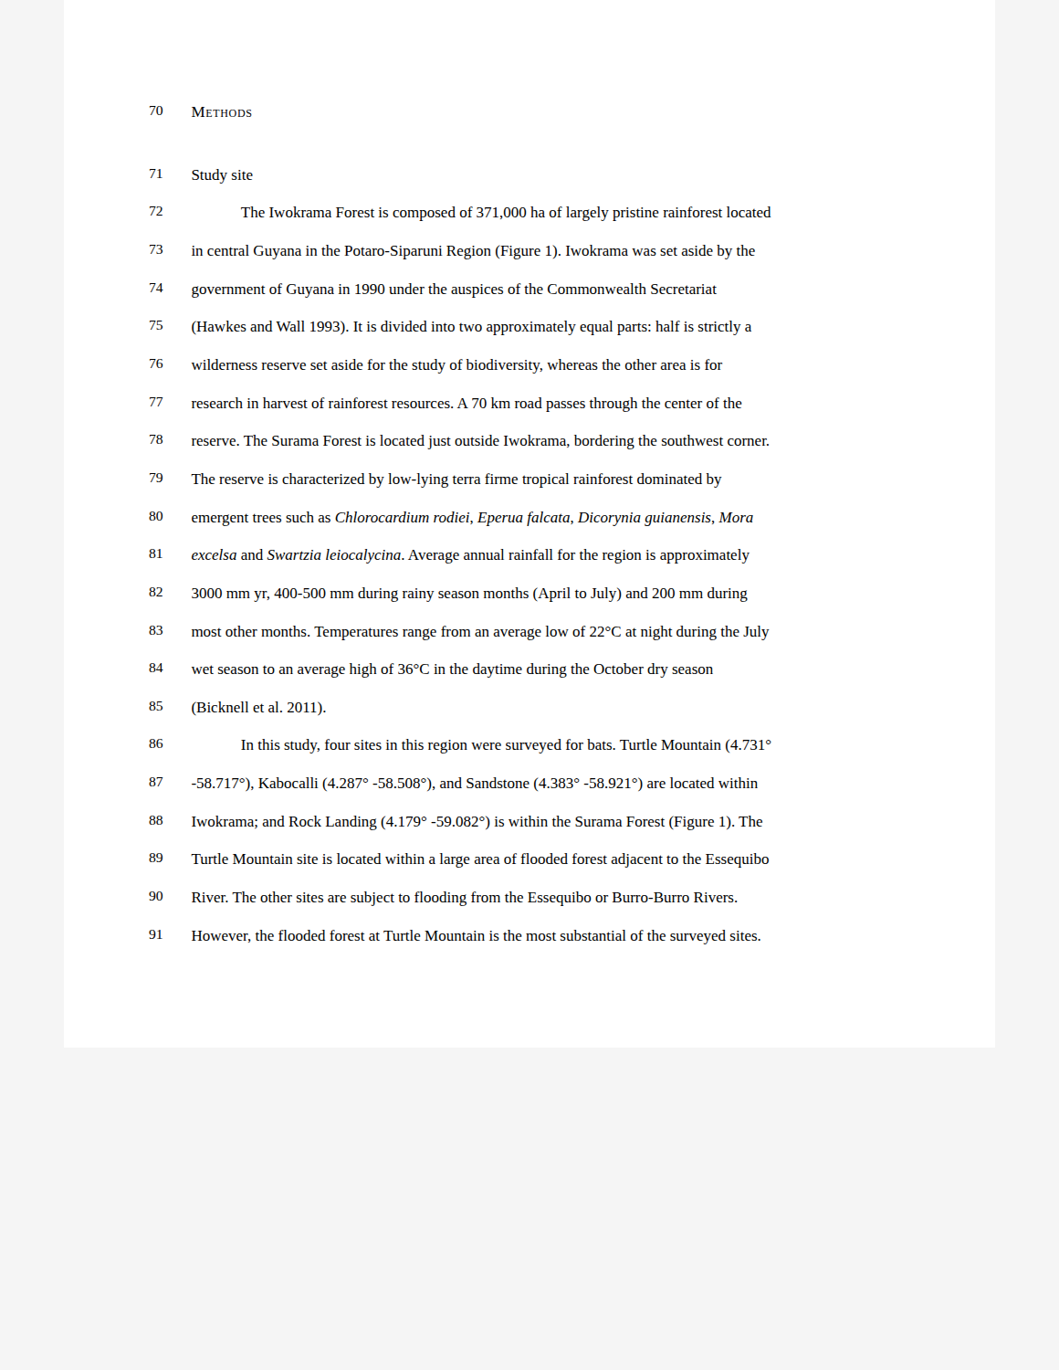Methods
Study site
The Iwokrama Forest is composed of 371,000 ha of largely pristine rainforest located
in central Guyana in the Potaro-Siparuni Region (Figure 1). Iwokrama was set aside by the
government of Guyana in 1990 under the auspices of the Commonwealth Secretariat
(Hawkes and Wall 1993). It is divided into two approximately equal parts: half is strictly a
wilderness reserve set aside for the study of biodiversity, whereas the other area is for
research in harvest of rainforest resources. A 70 km road passes through the center of the
reserve. The Surama Forest is located just outside Iwokrama, bordering the southwest corner.
The reserve is characterized by low-lying terra firme tropical rainforest dominated by
emergent trees such as Chlorocardium rodiei, Eperua falcata, Dicorynia guianensis, Mora
excelsa and Swartzia leiocalycina. Average annual rainfall for the region is approximately
3000 mm yr, 400-500 mm during rainy season months (April to July) and 200 mm during
most other months. Temperatures range from an average low of 22°C at night during the July
wet season to an average high of 36°C in the daytime during the October dry season
(Bicknell et al. 2011).
In this study, four sites in this region were surveyed for bats. Turtle Mountain (4.731°
-58.717°), Kabocalli (4.287° -58.508°), and Sandstone (4.383° -58.921°) are located within
Iwokrama; and Rock Landing (4.179° -59.082°) is within the Surama Forest (Figure 1). The
Turtle Mountain site is located within a large area of flooded forest adjacent to the Essequibo
River. The other sites are subject to flooding from the Essequibo or Burro-Burro Rivers.
However, the flooded forest at Turtle Mountain is the most substantial of the surveyed sites.